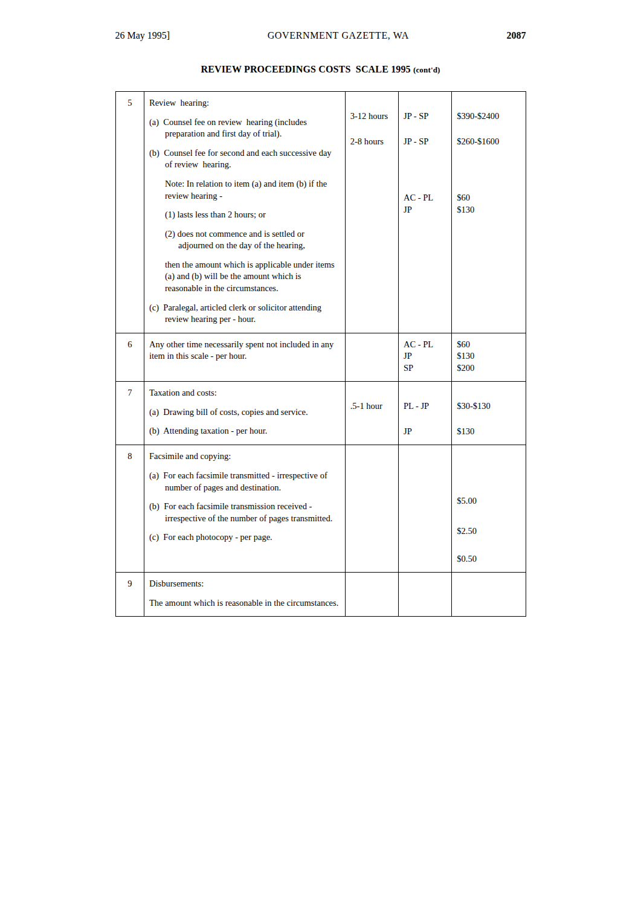26 May 1995]
GOVERNMENT GAZETTE, WA
2087
REVIEW PROCEEDINGS COSTS SCALE 1995 (cont'd)
| 5 | Review hearing: (a) Counsel fee on review hearing (includes preparation and first day of trial). (b) Counsel fee for second and each successive day of review hearing. Note: In relation to item (a) and item (b) if the review hearing - (1) lasts less than 2 hours; or (2) does not commence and is settled or adjourned on the day of the hearing, then the amount which is applicable under items (a) and (b) will be the amount which is reasonable in the circumstances. (c) Paralegal, articled clerk or solicitor attending review hearing per - hour. | 3-12 hours 2-8 hours | JP - SP JP - SP AC - PL JP | $390-$2400 $260-$1600 $60 $130 |
| 6 | Any other time necessarily spent not included in any item in this scale - per hour. | | AC - PL JP SP | $60 $130 $200 |
| 7 | Taxation and costs: (a) Drawing bill of costs, copies and service. (b) Attending taxation - per hour. | .5-1 hour | PL - JP JP | $30-$130 $130 |
| 8 | Facsimile and copying: (a) For each facsimile transmitted - irrespective of number of pages and destination. (b) For each facsimile transmission received - irrespective of the number of pages transmitted. (c) For each photocopy - per page. | | | $5.00 $2.50 $0.50 |
| 9 | Disbursements: The amount which is reasonable in the circumstances. | | | |